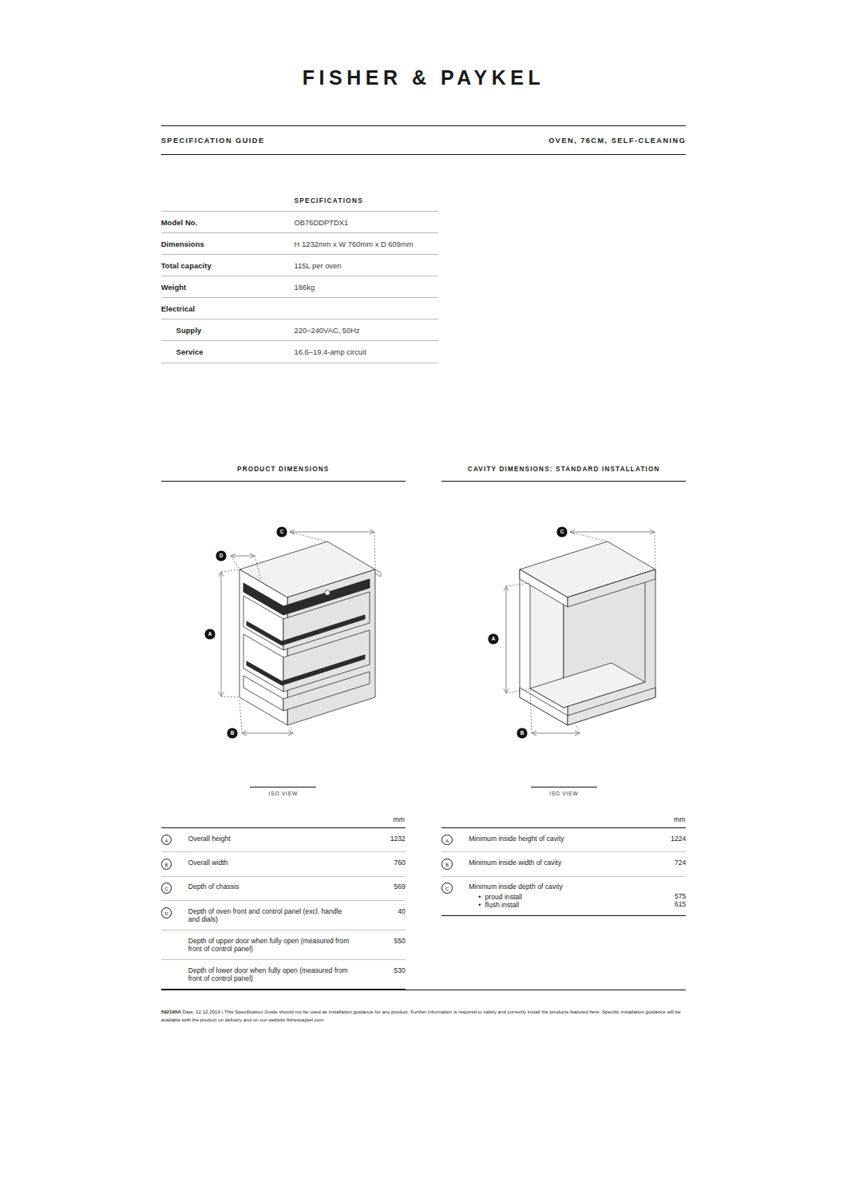FISHER & PAYKEL
SPECIFICATION GUIDE
OVEN, 76CM, SELF-CLEANING
SPECIFICATIONS
| Model No. | OB76DDPTDX1 |
| Dimensions | H 1232mm x W 760mm x D 609mm |
| Total capacity | 115L per oven |
| Weight | 186kg |
| Electrical | |
| Supply | 220–240VAC, 50Hz |
| Service | 16.6–19.4-amp circuit |
PRODUCT DIMENSIONS
A B C D
ISO VIEW
| | | mm |
| --- | --- | --- |
| A | Overall height | 1232 |
| B | Overall width | 760 |
| C | Depth of chassis | 569 |
| D | Depth of oven front and control panel (excl. handle and dials) | 40 |
| | Depth of upper door when fully open (measured from front of control panel) | 550 |
| | Depth of lower door when fully open (measured from front of control panel) | 530 |
CAVITY DIMENSIONS: STANDARD INSTALLATION
A B C
ISO VIEW
| | | mm |
| --- | --- | --- |
| A | Minimum inside height of cavity | 1224 |
| B | Minimum inside width of cavity | 724 |
| C | Minimum inside depth of cavity proud install flush install | 575 615 |
592195A Date: 12.12.2019 | This Specification Guide should not be used as installation guidance for any product. Further information is required to safely and correctly install the products featured here. Specific installation guidance will be available with the product on delivery and on our website fisherpaykel.com